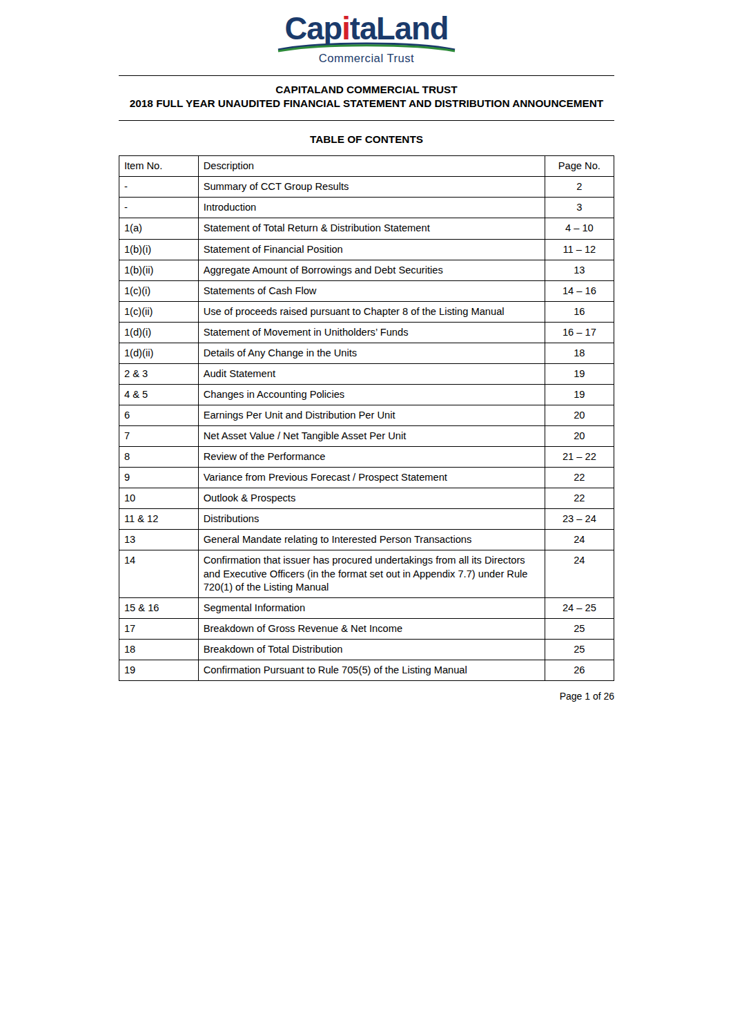CapitaLand
Commercial Trust
CAPITALAND COMMERCIAL TRUST
2018 FULL YEAR UNAUDITED FINANCIAL STATEMENT AND DISTRIBUTION ANNOUNCEMENT
TABLE OF CONTENTS
| Item No. | Description | Page No. |
| --- | --- | --- |
| - | Summary of CCT Group Results | 2 |
| - | Introduction | 3 |
| 1(a) | Statement of Total Return & Distribution Statement | 4 – 10 |
| 1(b)(i) | Statement of Financial Position | 11 – 12 |
| 1(b)(ii) | Aggregate Amount of Borrowings and Debt Securities | 13 |
| 1(c)(i) | Statements of Cash Flow | 14 – 16 |
| 1(c)(ii) | Use of proceeds raised pursuant to Chapter 8 of the Listing Manual | 16 |
| 1(d)(i) | Statement of Movement in Unitholders’ Funds | 16 – 17 |
| 1(d)(ii) | Details of Any Change in the Units | 18 |
| 2 & 3 | Audit Statement | 19 |
| 4 & 5 | Changes in Accounting Policies | 19 |
| 6 | Earnings Per Unit and Distribution Per Unit | 20 |
| 7 | Net Asset Value / Net Tangible Asset Per Unit | 20 |
| 8 | Review of the Performance | 21 – 22 |
| 9 | Variance from Previous Forecast / Prospect Statement | 22 |
| 10 | Outlook & Prospects | 22 |
| 11 & 12 | Distributions | 23 – 24 |
| 13 | General Mandate relating to Interested Person Transactions | 24 |
| 14 | Confirmation that issuer has procured undertakings from all its Directors and Executive Officers (in the format set out in Appendix 7.7) under Rule 720(1) of the Listing Manual | 24 |
| 15 & 16 | Segmental Information | 24 – 25 |
| 17 | Breakdown of Gross Revenue & Net Income | 25 |
| 18 | Breakdown of Total Distribution | 25 |
| 19 | Confirmation Pursuant to Rule 705(5) of the Listing Manual | 26 |
Page 1 of 26